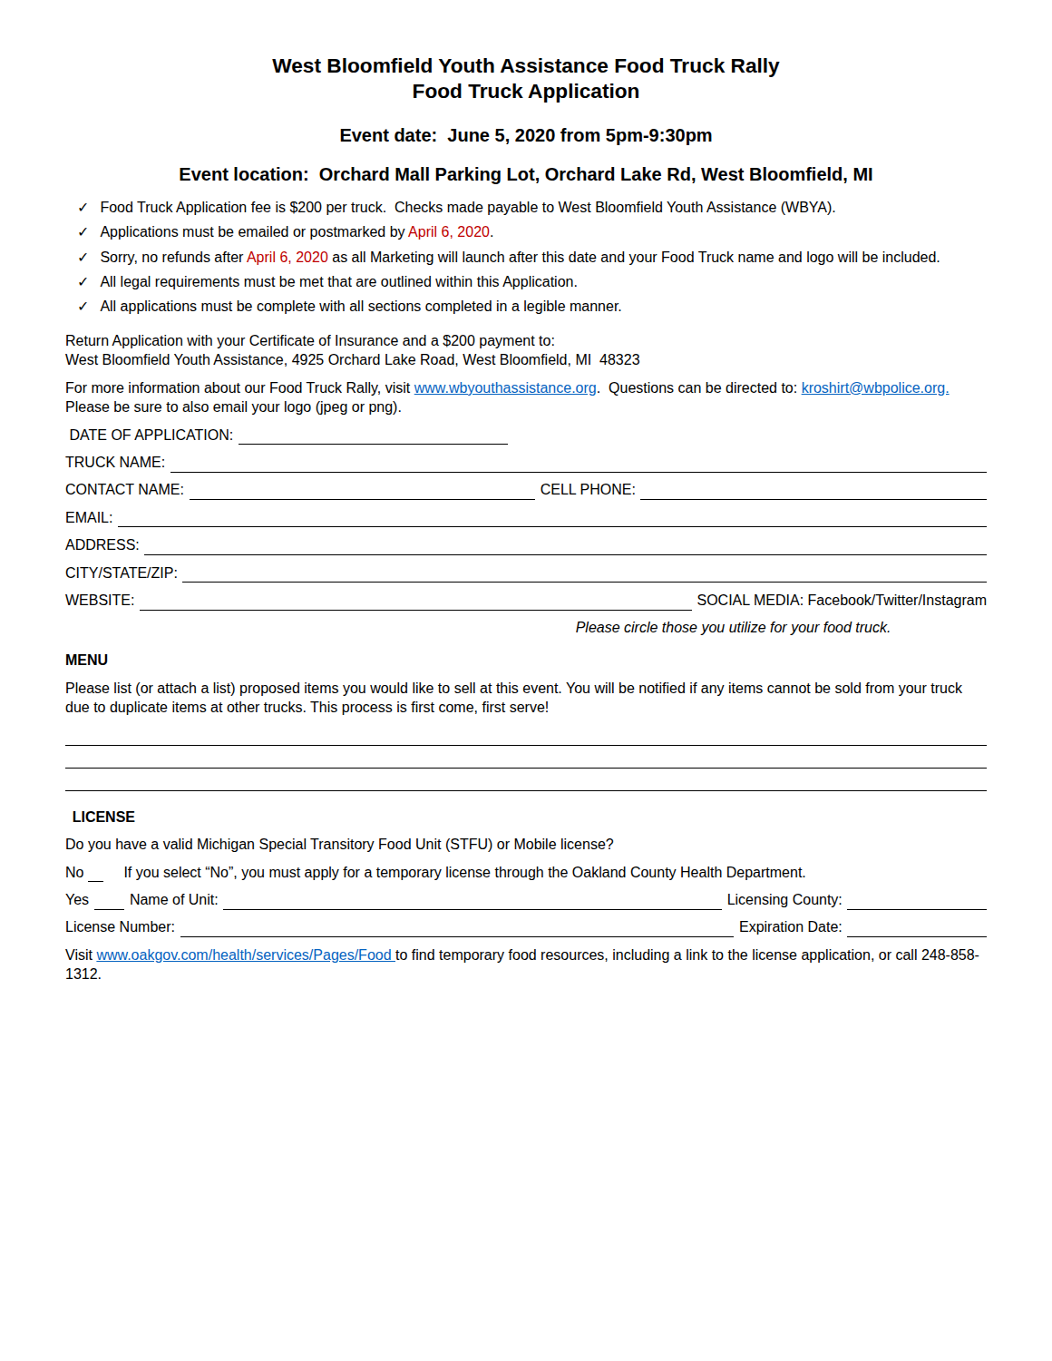West Bloomfield Youth Assistance Food Truck Rally
Food Truck Application
Event date: June 5, 2020 from 5pm-9:30pm
Event location: Orchard Mall Parking Lot, Orchard Lake Rd, West Bloomfield, MI
Food Truck Application fee is $200 per truck. Checks made payable to West Bloomfield Youth Assistance (WBYA).
Applications must be emailed or postmarked by April 6, 2020.
Sorry, no refunds after April 6, 2020 as all Marketing will launch after this date and your Food Truck name and logo will be included.
All legal requirements must be met that are outlined within this Application.
All applications must be complete with all sections completed in a legible manner.
Return Application with your Certificate of Insurance and a $200 payment to:
West Bloomfield Youth Assistance, 4925 Orchard Lake Road, West Bloomfield, MI 48323
For more information about our Food Truck Rally, visit www.wbyouthassistance.org. Questions can be directed to: kroshirt@wbpolice.org. Please be sure to also email your logo (jpeg or png).
DATE OF APPLICATION:
TRUCK NAME:
CONTACT NAME: CELL PHONE:
EMAIL:
ADDRESS:
CITY/STATE/ZIP:
WEBSITE: SOCIAL MEDIA: Facebook/Twitter/Instagram
Please circle those you utilize for your food truck.
MENU
Please list (or attach a list) proposed items you would like to sell at this event. You will be notified if any items cannot be sold from your truck due to duplicate items at other trucks. This process is first come, first serve!
LICENSE
Do you have a valid Michigan Special Transitory Food Unit (STFU) or Mobile license?
No If you select “No”, you must apply for a temporary license through the Oakland County Health Department.
Yes Name of Unit: Licensing County:
License Number: Expiration Date:
Visit www.oakgov.com/health/services/Pages/Food to find temporary food resources, including a link to the license application, or call 248-858-1312.